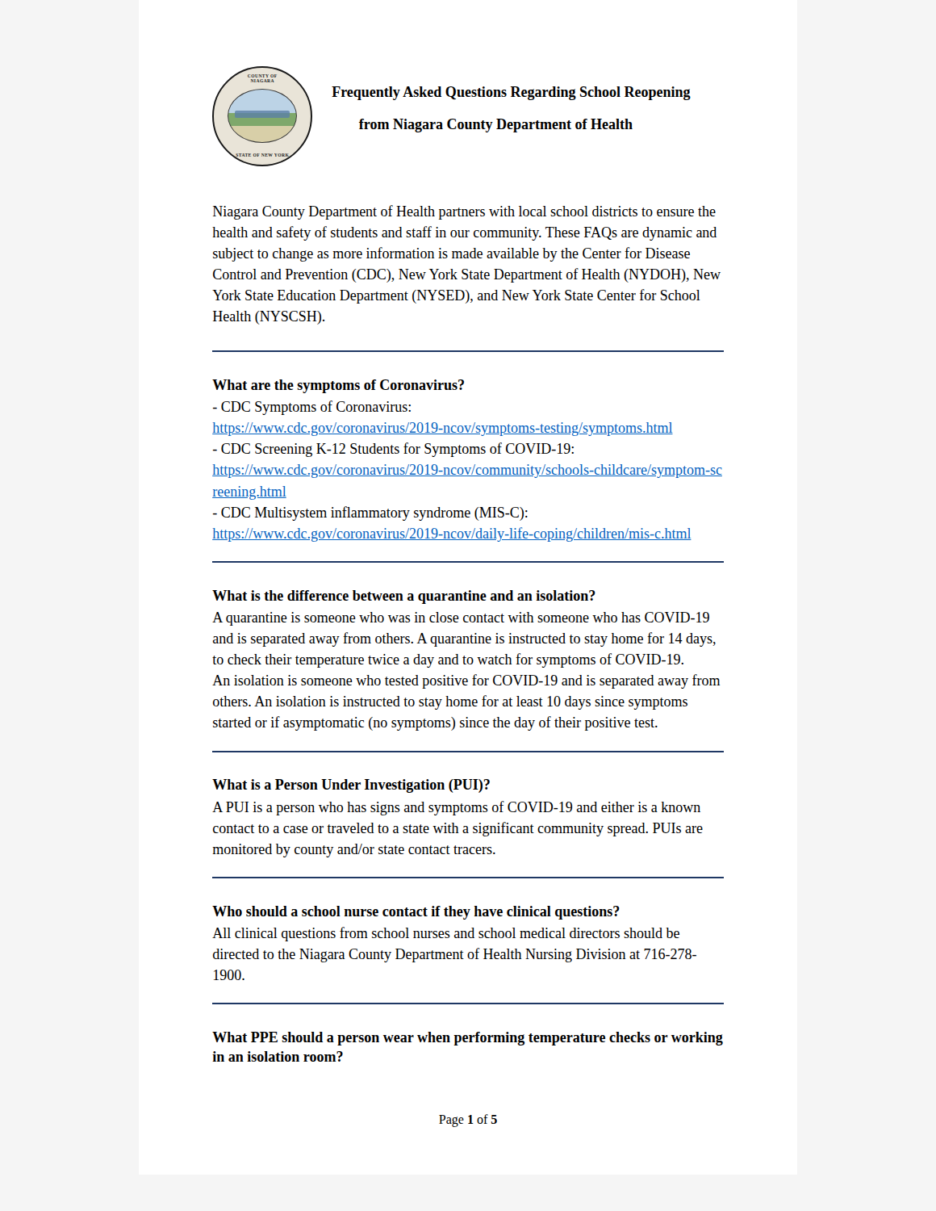County Of
Niagara
State of New York
Frequently Asked Questions Regarding School Reopening
from Niagara County Department of Health
Niagara County Department of Health partners with local school districts to ensure the health and safety of students and staff in our community. These FAQs are dynamic and subject to change as more information is made available by the Center for Disease Control and Prevention (CDC), New York State Department of Health (NYDOH), New York State Education Department (NYSED), and New York State Center for School Health (NYSCSH).
What are the symptoms of Coronavirus?
- CDC Symptoms of Coronavirus:
https://www.cdc.gov/coronavirus/2019-ncov/symptoms-testing/symptoms.html
- CDC Screening K-12 Students for Symptoms of COVID-19:
https://www.cdc.gov/coronavirus/2019-ncov/community/schools-childcare/symptom-screening.html
- CDC Multisystem inflammatory syndrome (MIS-C):
https://www.cdc.gov/coronavirus/2019-ncov/daily-life-coping/children/mis-c.html
What is the difference between a quarantine and an isolation?
A quarantine is someone who was in close contact with someone who has COVID-19 and is separated away from others. A quarantine is instructed to stay home for 14 days, to check their temperature twice a day and to watch for symptoms of COVID-19.
An isolation is someone who tested positive for COVID-19 and is separated away from others. An isolation is instructed to stay home for at least 10 days since symptoms started or if asymptomatic (no symptoms) since the day of their positive test.
What is a Person Under Investigation (PUI)?
A PUI is a person who has signs and symptoms of COVID-19 and either is a known contact to a case or traveled to a state with a significant community spread. PUIs are monitored by county and/or state contact tracers.
Who should a school nurse contact if they have clinical questions?
All clinical questions from school nurses and school medical directors should be directed to the Niagara County Department of Health Nursing Division at 716-278-1900.
What PPE should a person wear when performing temperature checks or working in an isolation room?
Page 1 of 5